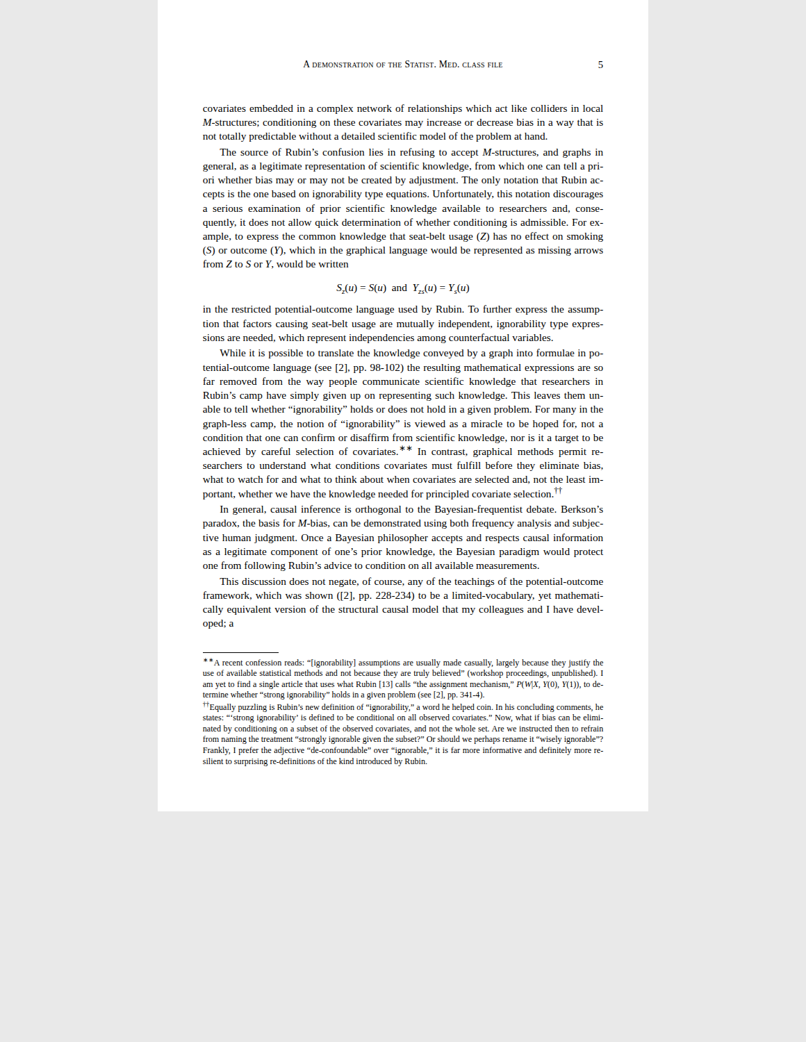A demonstration of the Statist. Med. class file 5
covariates embedded in a complex network of relationships which act like colliders in local M-structures; conditioning on these covariates may increase or decrease bias in a way that is not totally predictable without a detailed scientific model of the problem at hand.
The source of Rubin’s confusion lies in refusing to accept M-structures, and graphs in general, as a legitimate representation of scientific knowledge, from which one can tell a priori whether bias may or may not be created by adjustment. The only notation that Rubin accepts is the one based on ignorability type equations. Unfortunately, this notation discourages a serious examination of prior scientific knowledge available to researchers and, consequently, it does not allow quick determination of whether conditioning is admissible. For example, to express the common knowledge that seat-belt usage (Z) has no effect on smoking (S) or outcome (Y), which in the graphical language would be represented as missing arrows from Z to S or Y, would be written
Sz(u) = S(u) and Yzs(u) = Ys(u)
in the restricted potential-outcome language used by Rubin. To further express the assumption that factors causing seat-belt usage are mutually independent, ignorability type expressions are needed, which represent independencies among counterfactual variables.
While it is possible to translate the knowledge conveyed by a graph into formulae in potential-outcome language (see [2], pp. 98-102) the resulting mathematical expressions are so far removed from the way people communicate scientific knowledge that researchers in Rubin’s camp have simply given up on representing such knowledge. This leaves them unable to tell whether “ignorability” holds or does not hold in a given problem. For many in the graph-less camp, the notion of “ignorability” is viewed as a miracle to be hoped for, not a condition that one can confirm or disaffirm from scientific knowledge, nor is it a target to be achieved by careful selection of covariates.∗∗ In contrast, graphical methods permit researchers to understand what conditions covariates must fulfill before they eliminate bias, what to watch for and what to think about when covariates are selected and, not the least important, whether we have the knowledge needed for principled covariate selection.††
In general, causal inference is orthogonal to the Bayesian-frequentist debate. Berkson’s paradox, the basis for M-bias, can be demonstrated using both frequency analysis and subjective human judgment. Once a Bayesian philosopher accepts and respects causal information as a legitimate component of one’s prior knowledge, the Bayesian paradigm would protect one from following Rubin’s advice to condition on all available measurements.
This discussion does not negate, of course, any of the teachings of the potential-outcome framework, which was shown ([2], pp. 228-234) to be a limited-vocabulary, yet mathematically equivalent version of the structural causal model that my colleagues and I have developed; a
∗∗A recent confession reads: “[ignorability] assumptions are usually made casually, largely because they justify the use of available statistical methods and not because they are truly believed” (workshop proceedings, unpublished). I am yet to find a single article that uses what Rubin [13] calls “the assignment mechanism,” P(W|X, Y(0), Y(1)), to determine whether “strong ignorability” holds in a given problem (see [2], pp. 341-4).
††Equally puzzling is Rubin’s new definition of “ignorability,” a word he helped coin. In his concluding comments, he states: “‘strong ignorability’ is defined to be conditional on all observed covariates.” Now, what if bias can be eliminated by conditioning on a subset of the observed covariates, and not the whole set. Are we instructed then to refrain from naming the treatment “strongly ignorable given the subset?” Or should we perhaps rename it “wisely ignorable”? Frankly, I prefer the adjective “de-confoundable” over “ignorable,” it is far more informative and definitely more resilient to surprising re-definitions of the kind introduced by Rubin.